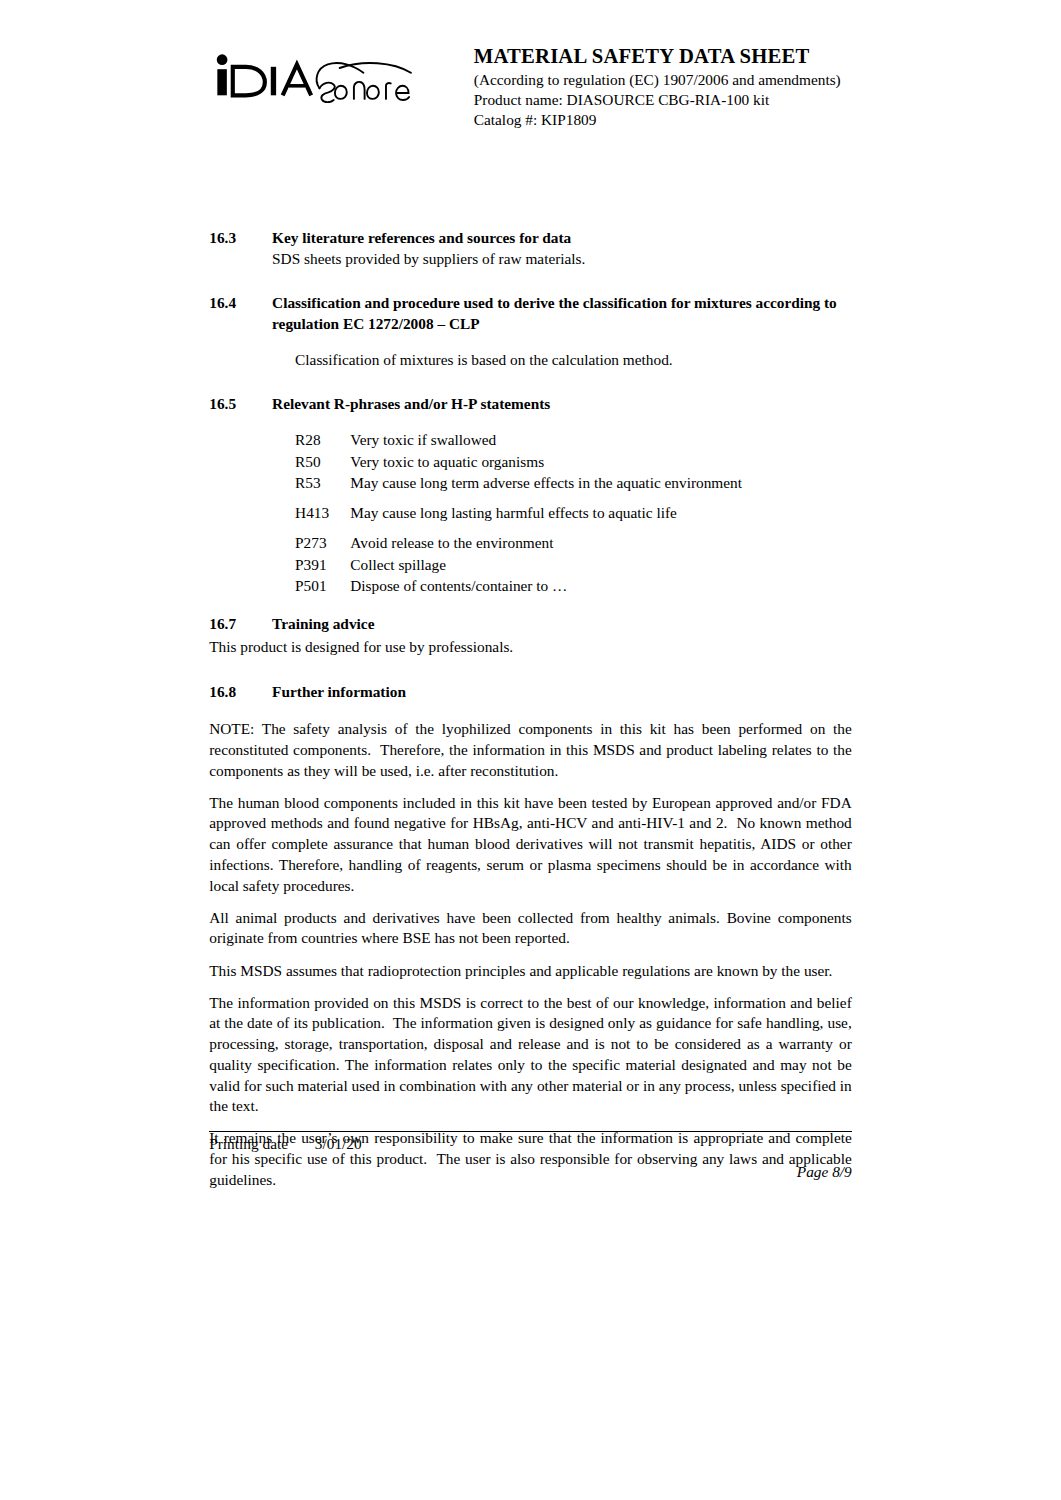MATERIAL SAFETY DATA SHEET
(According to regulation (EC) 1907/2006 and amendments)
Product name: DIASOURCE CBG-RIA-100 kit
Catalog #: KIP1809
16.3
Key literature references and sources for data
SDS sheets provided by suppliers of raw materials.
16.4
Classification and procedure used to derive the classification for mixtures according to
regulation EC 1272/2008 – CLP
Classification of mixtures is based on the calculation method.
16.5
Relevant R-phrases and/or H-P statements
R28 Very toxic if swallowed
R50 Very toxic to aquatic organisms
R53 May cause long term adverse effects in the aquatic environment
H413 May cause long lasting harmful effects to aquatic life
P273 Avoid release to the environment
P391 Collect spillage
P501 Dispose of contents/container to …
16.7 Training advice
This product is designed for use by professionals.
16.8 Further information
NOTE: The safety analysis of the lyophilized components in this kit has been performed on the reconstituted components. Therefore, the information in this MSDS and product labeling relates to the components as they will be used, i.e. after reconstitution.
The human blood components included in this kit have been tested by European approved and/or FDA approved methods and found negative for HBsAg, anti-HCV and anti-HIV-1 and 2. No known method can offer complete assurance that human blood derivatives will not transmit hepatitis, AIDS or other infections. Therefore, handling of reagents, serum or plasma specimens should be in accordance with local safety procedures.
All animal products and derivatives have been collected from healthy animals. Bovine components originate from countries where BSE has not been reported.
This MSDS assumes that radioprotection principles and applicable regulations are known by the user.
The information provided on this MSDS is correct to the best of our knowledge, information and belief at the date of its publication. The information given is designed only as guidance for safe handling, use, processing, storage, transportation, disposal and release and is not to be considered as a warranty or quality specification. The information relates only to the specific material designated and may not be valid for such material used in combination with any other material or in any process, unless specified in the text.
It remains the user’s own responsibility to make sure that the information is appropriate and complete for his specific use of this product. The user is also responsible for observing any laws and applicable guidelines.
Printing date 3/01/20
Page 8/9